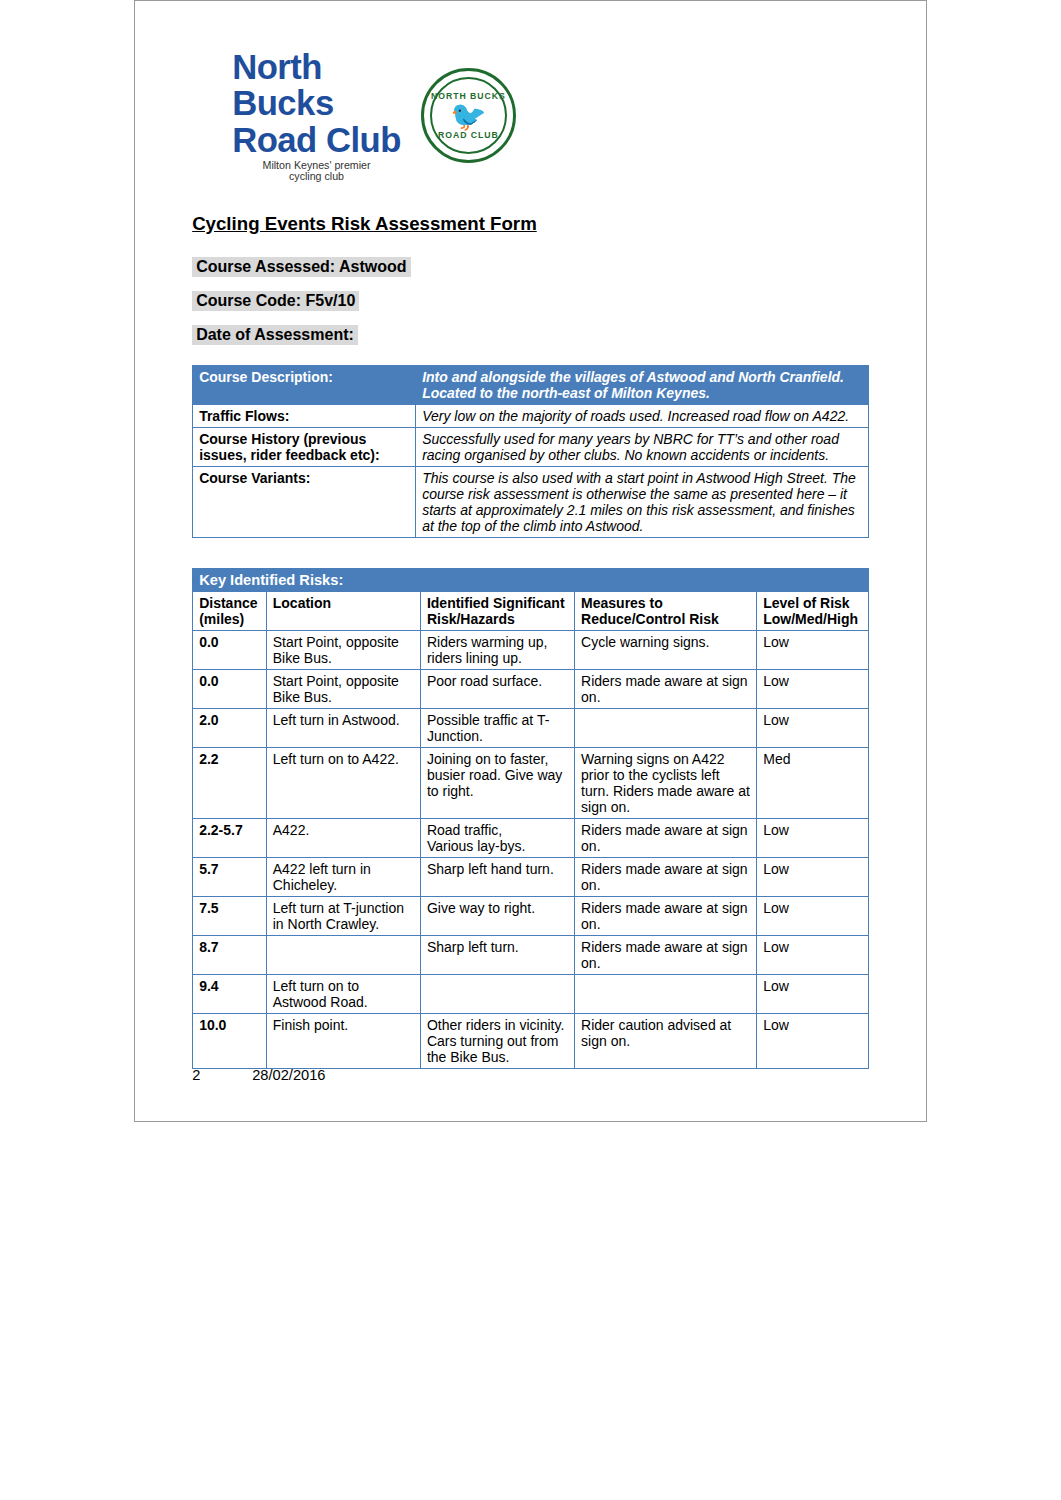North
Bucks
Road Club
Milton Keynes' premier
cycling club
NORTH BUCKS
🐦
ROAD CLUB
Cycling Events Risk Assessment Form
Course Assessed: Astwood
Course Code: F5v/10
Date of Assessment:
| Course Description: | Into and alongside the villages of Astwood and North Cranfield. Located to the north-east of Milton Keynes. |
| Traffic Flows: | Very low on the majority of roads used. Increased road flow on A422. |
| Course History (previous issues, rider feedback etc): | Successfully used for many years by NBRC for TT’s and other road racing organised by other clubs. No known accidents or incidents. |
| Course Variants: | This course is also used with a start point in Astwood High Street. The course risk assessment is otherwise the same as presented here – it starts at approximately 2.1 miles on this risk assessment, and finishes at the top of the climb into Astwood. |
| Key Identified Risks: |
| Distance (miles) | Location | Identified Significant Risk/Hazards | Measures to Reduce/Control Risk | Level of Risk Low/Med/High |
| 0.0 | Start Point, opposite Bike Bus. | Riders warming up, riders lining up. | Cycle warning signs. | Low |
| 0.0 | Start Point, opposite Bike Bus. | Poor road surface. | Riders made aware at sign on. | Low |
| 2.0 | Left turn in Astwood. | Possible traffic at T-Junction. | | Low |
| 2.2 | Left turn on to A422. | Joining on to faster, busier road. Give way to right. | Warning signs on A422 prior to the cyclists left turn. Riders made aware at sign on. | Med |
| 2.2-5.7 | A422. | Road traffic, Various lay-bys. | Riders made aware at sign on. | Low |
| 5.7 | A422 left turn in Chicheley. | Sharp left hand turn. | Riders made aware at sign on. | Low |
| 7.5 | Left turn at T-junction in North Crawley. | Give way to right. | Riders made aware at sign on. | Low |
| 8.7 | | Sharp left turn. | Riders made aware at sign on. | Low |
| 9.4 | Left turn on to Astwood Road. | | | Low |
| 10.0 | Finish point. | Other riders in vicinity. Cars turning out from the Bike Bus. | Rider caution advised at sign on. | Low |
2
28/02/2016